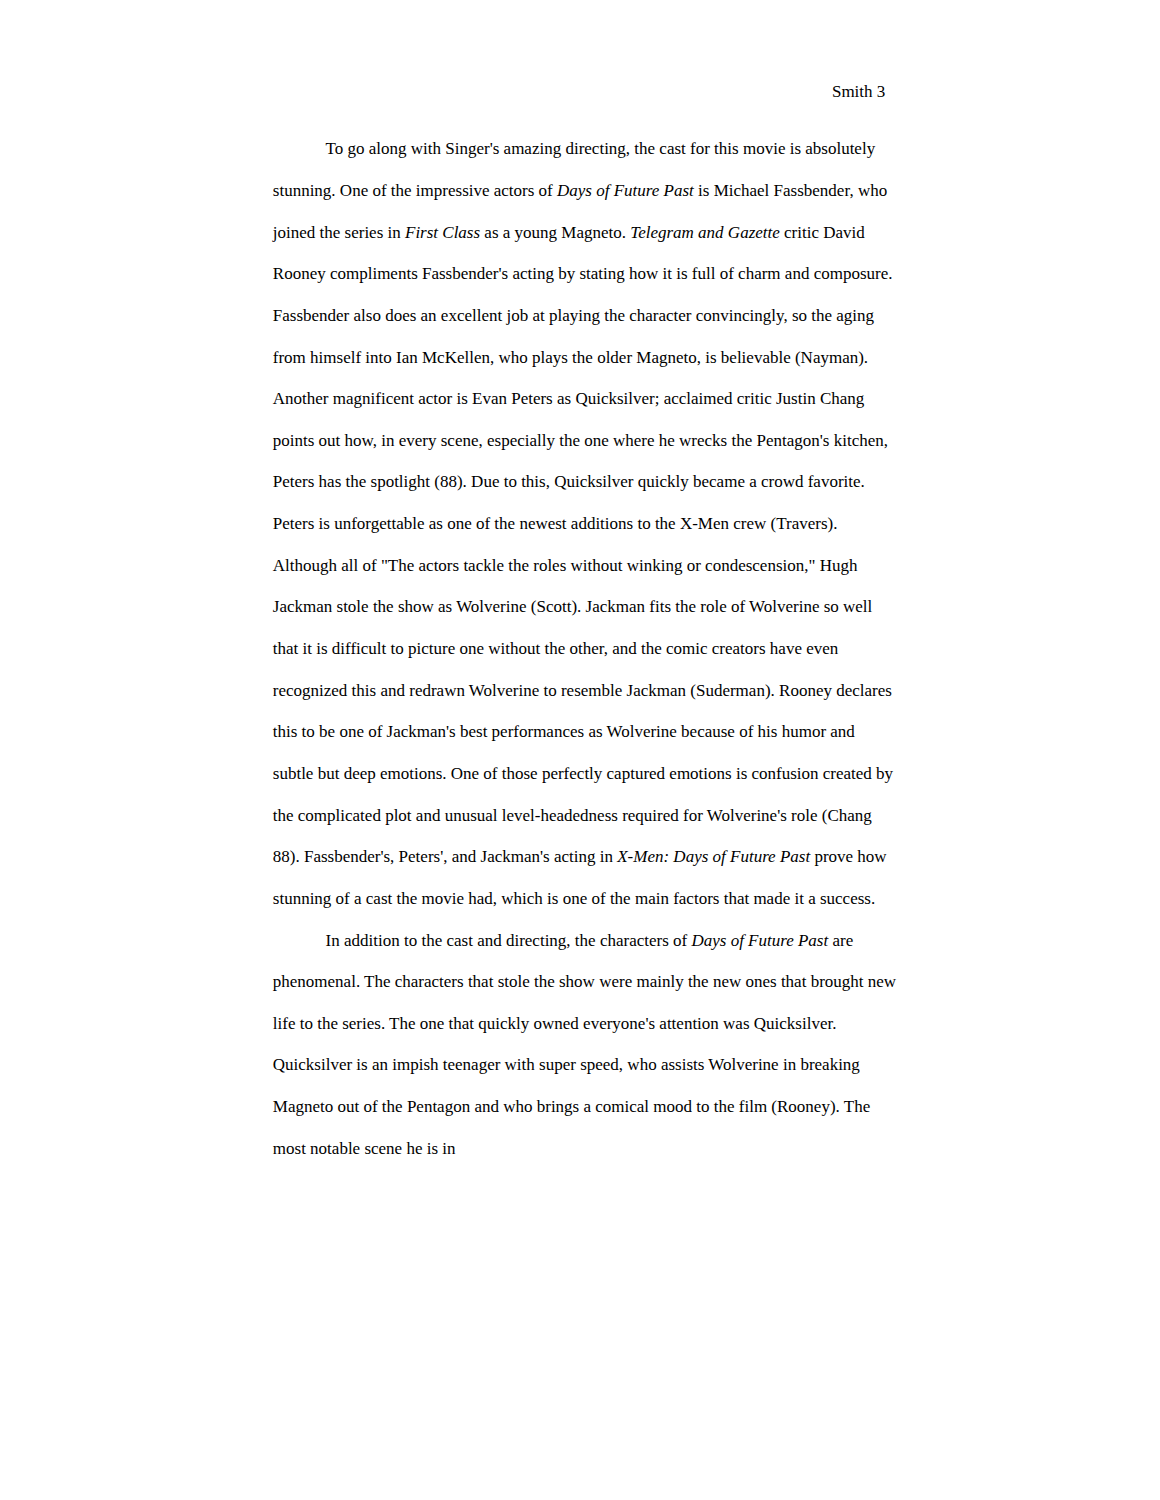Smith 3
To go along with Singer's amazing directing, the cast for this movie is absolutely stunning. One of the impressive actors of Days of Future Past is Michael Fassbender, who joined the series in First Class as a young Magneto. Telegram and Gazette critic David Rooney compliments Fassbender's acting by stating how it is full of charm and composure. Fassbender also does an excellent job at playing the character convincingly, so the aging from himself into Ian McKellen, who plays the older Magneto, is believable (Nayman). Another magnificent actor is Evan Peters as Quicksilver; acclaimed critic Justin Chang points out how, in every scene, especially the one where he wrecks the Pentagon's kitchen, Peters has the spotlight (88). Due to this, Quicksilver quickly became a crowd favorite. Peters is unforgettable as one of the newest additions to the X-Men crew (Travers). Although all of "The actors tackle the roles without winking or condescension," Hugh Jackman stole the show as Wolverine (Scott). Jackman fits the role of Wolverine so well that it is difficult to picture one without the other, and the comic creators have even recognized this and redrawn Wolverine to resemble Jackman (Suderman). Rooney declares this to be one of Jackman's best performances as Wolverine because of his humor and subtle but deep emotions. One of those perfectly captured emotions is confusion created by the complicated plot and unusual level-headedness required for Wolverine's role (Chang 88). Fassbender's, Peters', and Jackman's acting in X-Men: Days of Future Past prove how stunning of a cast the movie had, which is one of the main factors that made it a success.
In addition to the cast and directing, the characters of Days of Future Past are phenomenal. The characters that stole the show were mainly the new ones that brought new life to the series. The one that quickly owned everyone's attention was Quicksilver. Quicksilver is an impish teenager with super speed, who assists Wolverine in breaking Magneto out of the Pentagon and who brings a comical mood to the film (Rooney). The most notable scene he is in